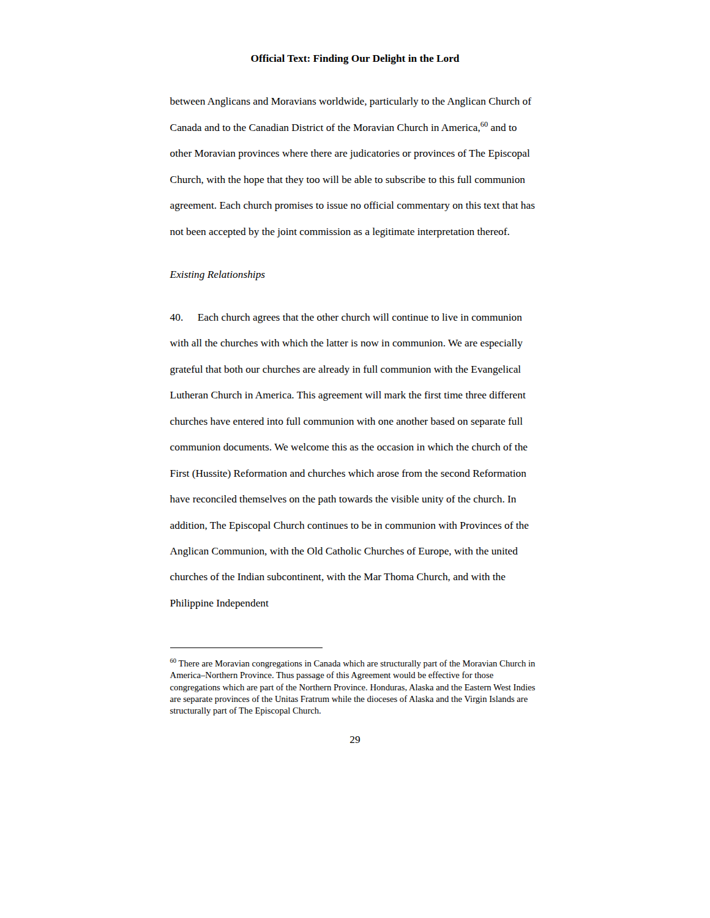Official Text: Finding Our Delight in the Lord
between Anglicans and Moravians worldwide, particularly to the Anglican Church of Canada and to the Canadian District of the Moravian Church in America,60 and to other Moravian provinces where there are judicatories or provinces of The Episcopal Church, with the hope that they too will be able to subscribe to this full communion agreement. Each church promises to issue no official commentary on this text that has not been accepted by the joint commission as a legitimate interpretation thereof.
Existing Relationships
40. Each church agrees that the other church will continue to live in communion with all the churches with which the latter is now in communion. We are especially grateful that both our churches are already in full communion with the Evangelical Lutheran Church in America. This agreement will mark the first time three different churches have entered into full communion with one another based on separate full communion documents. We welcome this as the occasion in which the church of the First (Hussite) Reformation and churches which arose from the second Reformation have reconciled themselves on the path towards the visible unity of the church. In addition, The Episcopal Church continues to be in communion with Provinces of the Anglican Communion, with the Old Catholic Churches of Europe, with the united churches of the Indian subcontinent, with the Mar Thoma Church, and with the Philippine Independent
60 There are Moravian congregations in Canada which are structurally part of the Moravian Church in America–Northern Province. Thus passage of this Agreement would be effective for those congregations which are part of the Northern Province. Honduras, Alaska and the Eastern West Indies are separate provinces of the Unitas Fratrum while the dioceses of Alaska and the Virgin Islands are structurally part of The Episcopal Church.
29